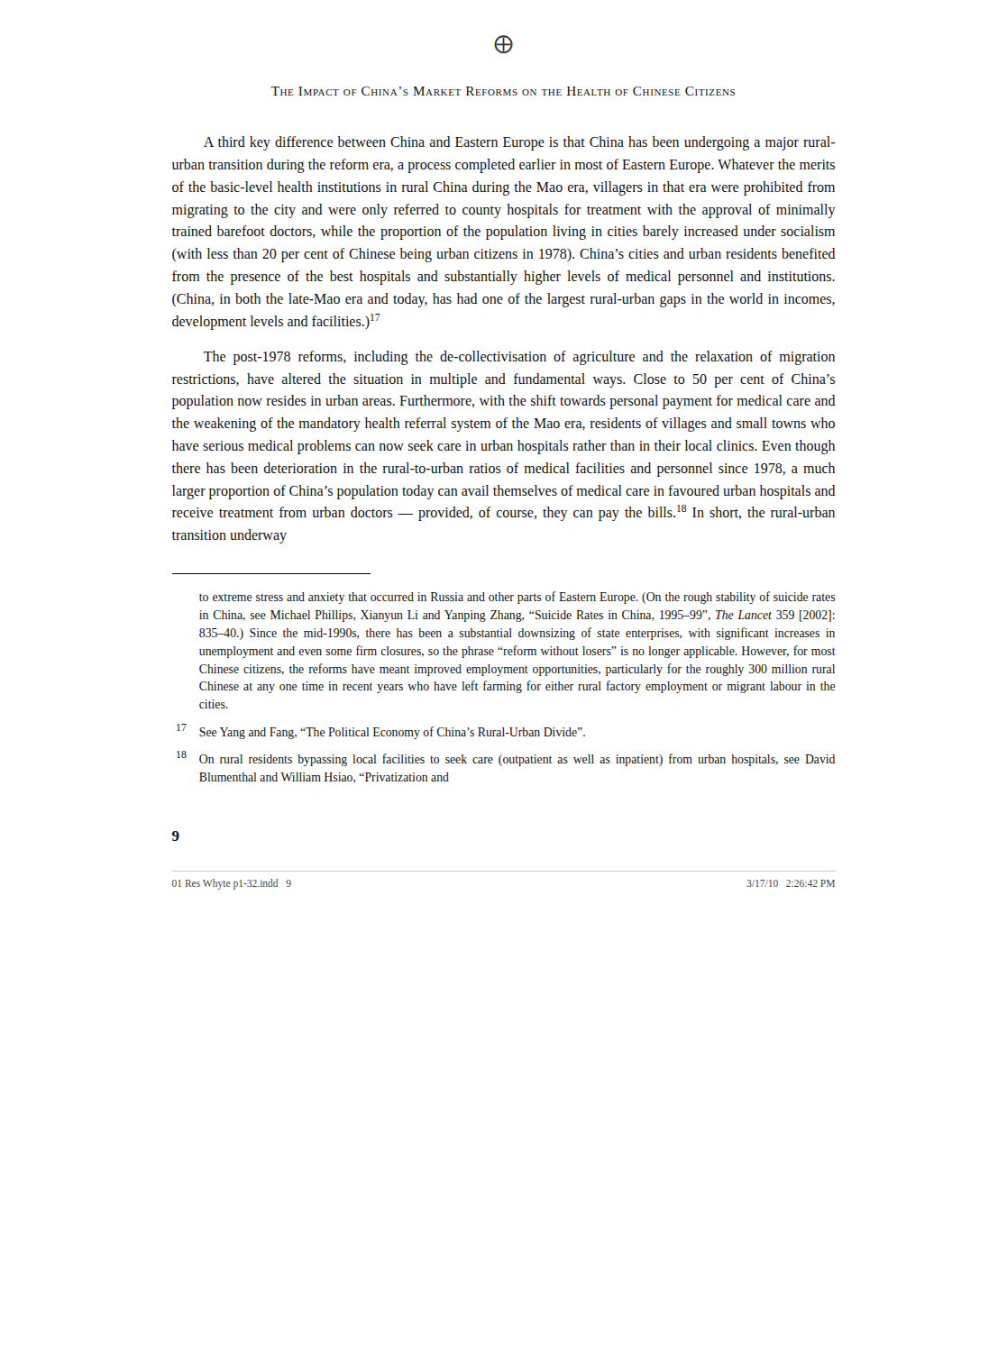⨁
The Impact of China’s Market Reforms on the Health of Chinese Citizens
A third key difference between China and Eastern Europe is that China has been undergoing a major rural-urban transition during the reform era, a process completed earlier in most of Eastern Europe. Whatever the merits of the basic-level health institutions in rural China during the Mao era, villagers in that era were prohibited from migrating to the city and were only referred to county hospitals for treatment with the approval of minimally trained barefoot doctors, while the proportion of the population living in cities barely increased under socialism (with less than 20 per cent of Chinese being urban citizens in 1978). China’s cities and urban residents benefited from the presence of the best hospitals and substantially higher levels of medical personnel and institutions. (China, in both the late-Mao era and today, has had one of the largest rural-urban gaps in the world in incomes, development levels and facilities.)17
The post-1978 reforms, including the de-collectivisation of agriculture and the relaxation of migration restrictions, have altered the situation in multiple and fundamental ways. Close to 50 per cent of China’s population now resides in urban areas. Furthermore, with the shift towards personal payment for medical care and the weakening of the mandatory health referral system of the Mao era, residents of villages and small towns who have serious medical problems can now seek care in urban hospitals rather than in their local clinics. Even though there has been deterioration in the rural-to-urban ratios of medical facilities and personnel since 1978, a much larger proportion of China’s population today can avail themselves of medical care in favoured urban hospitals and receive treatment from urban doctors — provided, of course, they can pay the bills.18 In short, the rural-urban transition underway
to extreme stress and anxiety that occurred in Russia and other parts of Eastern Europe. (On the rough stability of suicide rates in China, see Michael Phillips, Xianyun Li and Yanping Zhang, “Suicide Rates in China, 1995–99”, The Lancet 359 [2002]: 835–40.) Since the mid-1990s, there has been a substantial downsizing of state enterprises, with significant increases in unemployment and even some firm closures, so the phrase “reform without losers” is no longer applicable. However, for most Chinese citizens, the reforms have meant improved employment opportunities, particularly for the roughly 300 million rural Chinese at any one time in recent years who have left farming for either rural factory employment or migrant labour in the cities.
17 See Yang and Fang, “The Political Economy of China’s Rural-Urban Divide”.
18 On rural residents bypassing local facilities to seek care (outpatient as well as inpatient) from urban hospitals, see David Blumenthal and William Hsiao, “Privatization and
9
01 Res Whyte p1-32.indd 9 3/17/10 2:26:42 PM